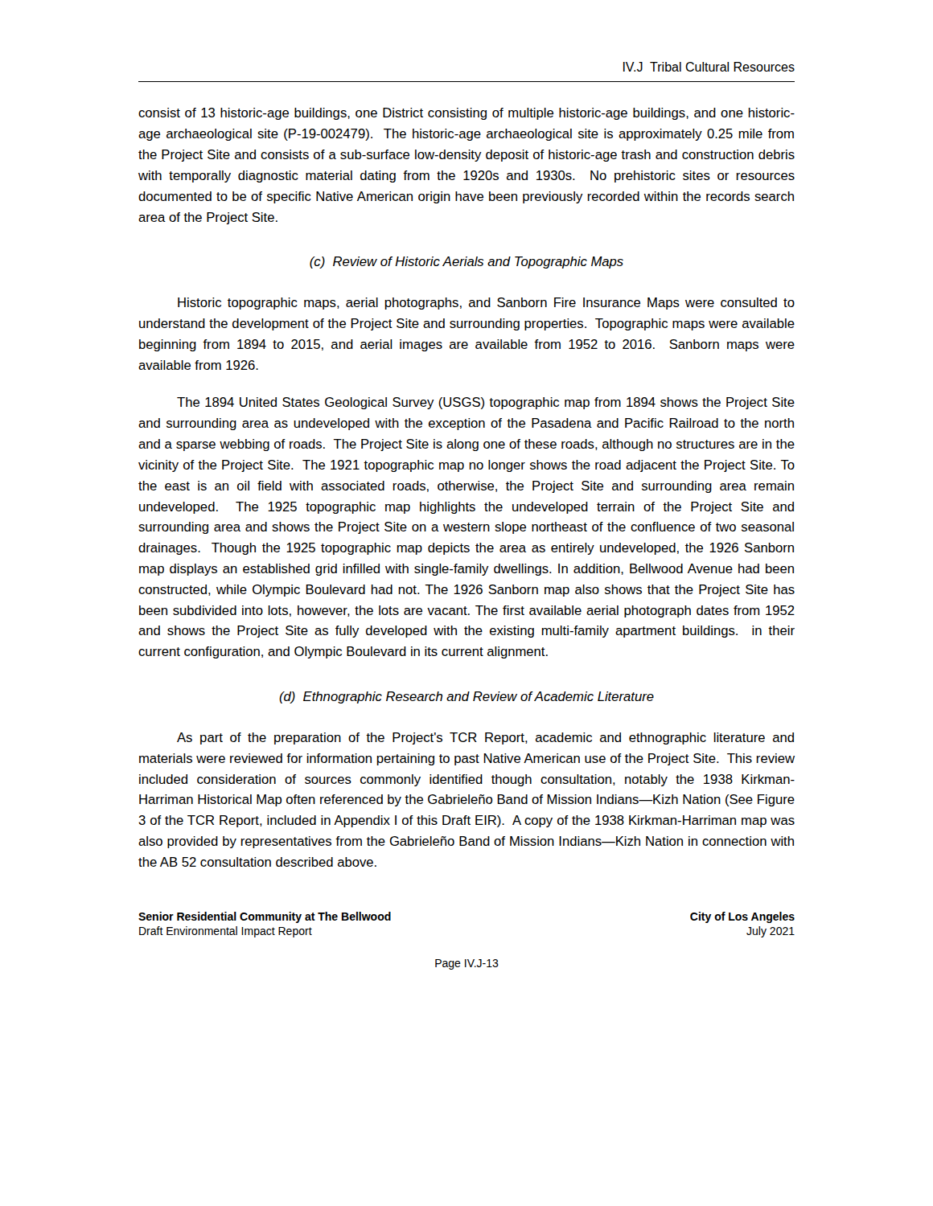IV.J Tribal Cultural Resources
consist of 13 historic-age buildings, one District consisting of multiple historic-age buildings, and one historic-age archaeological site (P-19-002479). The historic-age archaeological site is approximately 0.25 mile from the Project Site and consists of a sub-surface low-density deposit of historic-age trash and construction debris with temporally diagnostic material dating from the 1920s and 1930s. No prehistoric sites or resources documented to be of specific Native American origin have been previously recorded within the records search area of the Project Site.
(c) Review of Historic Aerials and Topographic Maps
Historic topographic maps, aerial photographs, and Sanborn Fire Insurance Maps were consulted to understand the development of the Project Site and surrounding properties. Topographic maps were available beginning from 1894 to 2015, and aerial images are available from 1952 to 2016. Sanborn maps were available from 1926.
The 1894 United States Geological Survey (USGS) topographic map from 1894 shows the Project Site and surrounding area as undeveloped with the exception of the Pasadena and Pacific Railroad to the north and a sparse webbing of roads. The Project Site is along one of these roads, although no structures are in the vicinity of the Project Site. The 1921 topographic map no longer shows the road adjacent the Project Site. To the east is an oil field with associated roads, otherwise, the Project Site and surrounding area remain undeveloped. The 1925 topographic map highlights the undeveloped terrain of the Project Site and surrounding area and shows the Project Site on a western slope northeast of the confluence of two seasonal drainages. Though the 1925 topographic map depicts the area as entirely undeveloped, the 1926 Sanborn map displays an established grid infilled with single-family dwellings. In addition, Bellwood Avenue had been constructed, while Olympic Boulevard had not. The 1926 Sanborn map also shows that the Project Site has been subdivided into lots, however, the lots are vacant. The first available aerial photograph dates from 1952 and shows the Project Site as fully developed with the existing multi-family apartment buildings. in their current configuration, and Olympic Boulevard in its current alignment.
(d) Ethnographic Research and Review of Academic Literature
As part of the preparation of the Project's TCR Report, academic and ethnographic literature and materials were reviewed for information pertaining to past Native American use of the Project Site. This review included consideration of sources commonly identified though consultation, notably the 1938 Kirkman-Harriman Historical Map often referenced by the Gabrieleño Band of Mission Indians—Kizh Nation (See Figure 3 of the TCR Report, included in Appendix I of this Draft EIR). A copy of the 1938 Kirkman-Harriman map was also provided by representatives from the Gabrieleño Band of Mission Indians—Kizh Nation in connection with the AB 52 consultation described above.
Senior Residential Community at The Bellwood
Draft Environmental Impact Report
City of Los Angeles
July 2021
Page IV.J-13